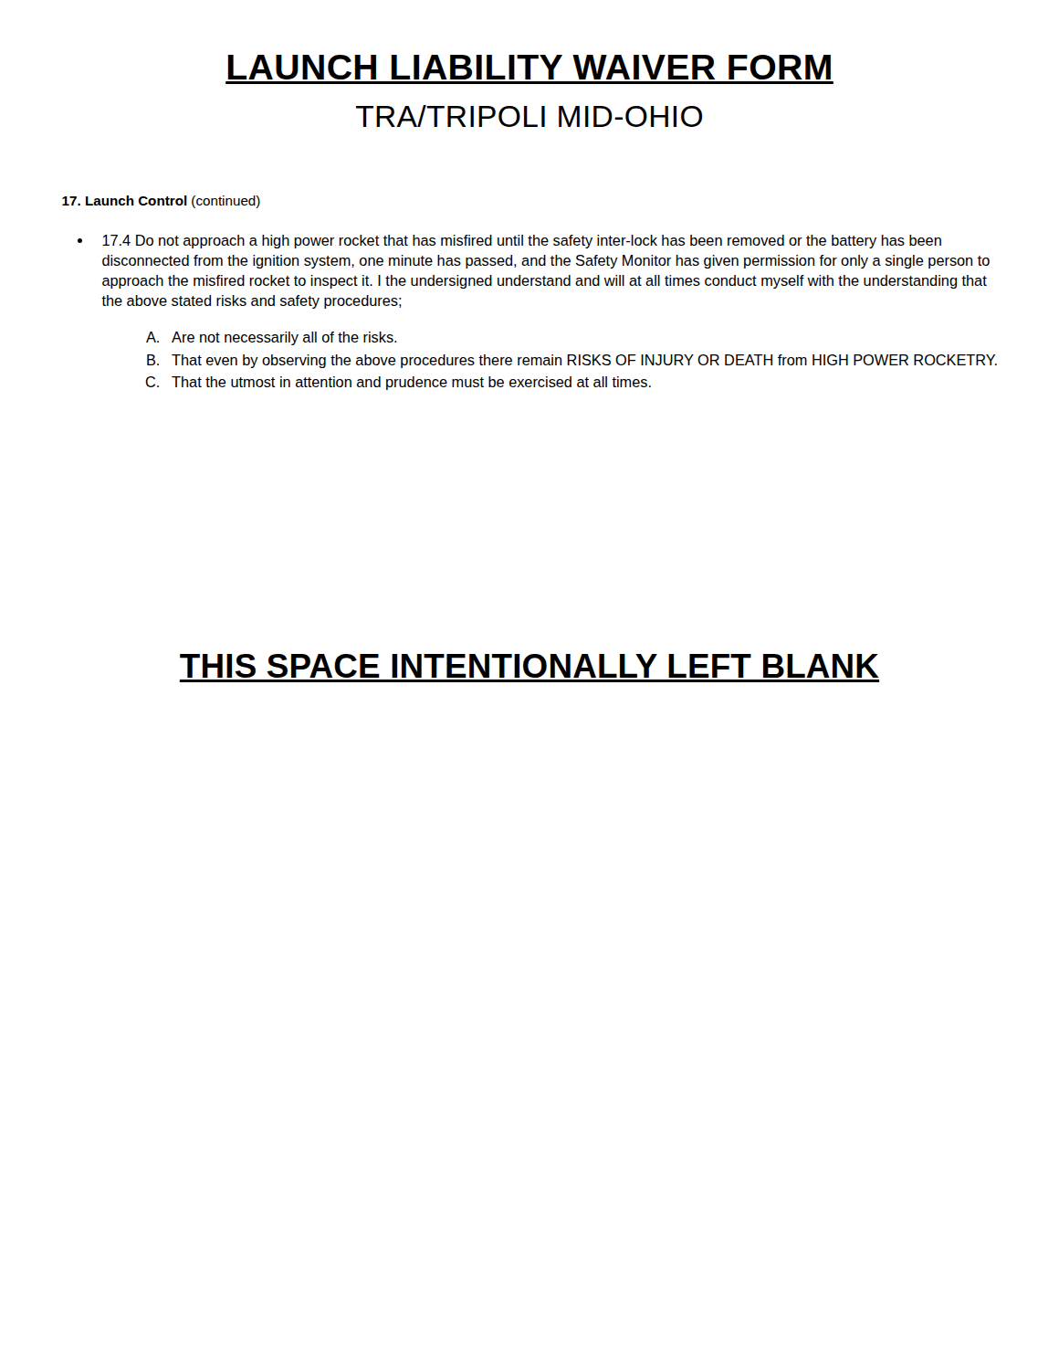LAUNCH LIABILITY WAIVER FORM
TRA/TRIPOLI MID-OHIO
17. Launch Control (continued)
17.4 Do not approach a high power rocket that has misfired until the safety inter-lock has been removed or the battery has been disconnected from the ignition system, one minute has passed, and the Safety Monitor has given permission for only a single person to approach the misfired rocket to inspect it. I the undersigned understand and will at all times conduct myself with the understanding that the above stated risks and safety procedures;
Are not necessarily all of the risks.
That even by observing the above procedures there remain RISKS OF INJURY OR DEATH from HIGH POWER ROCKETRY.
That the utmost in attention and prudence must be exercised at all times.
THIS SPACE INTENTIONALLY LEFT BLANK